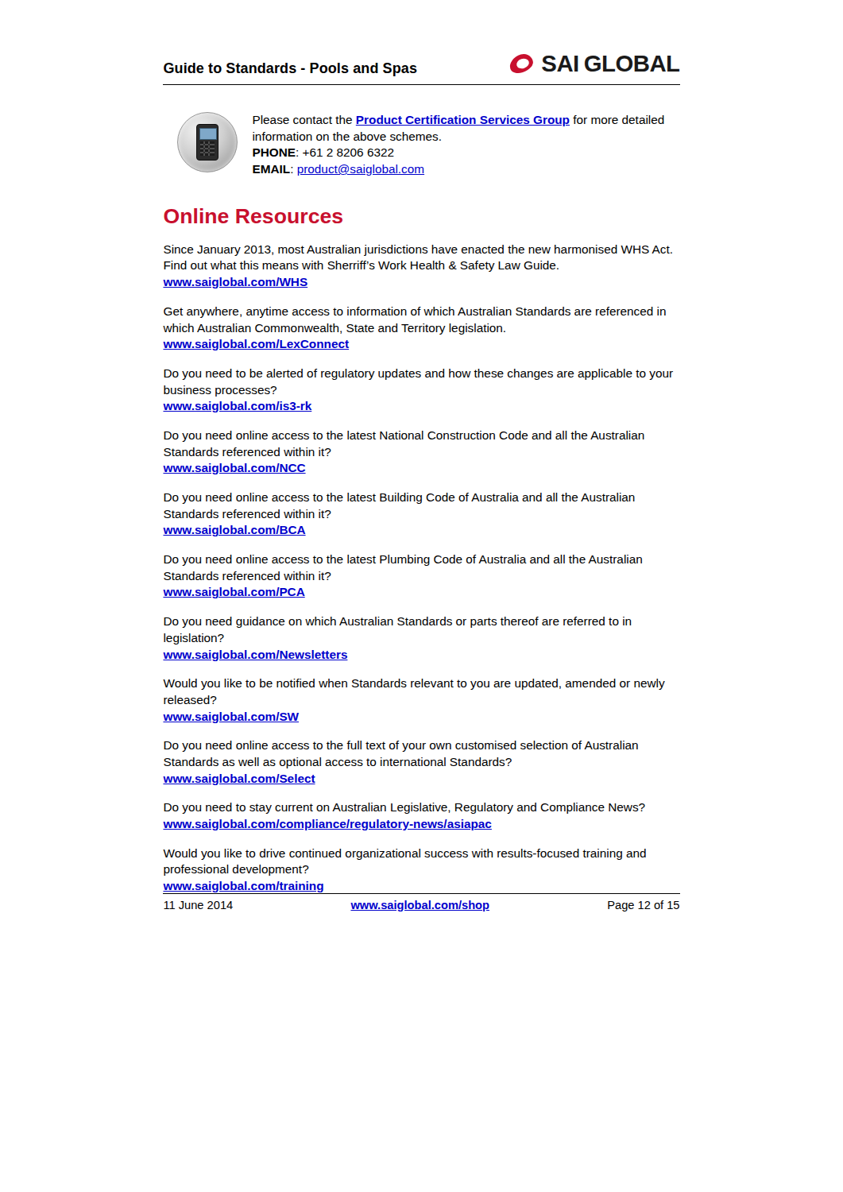Guide to Standards - Pools and Spas
SAI GLOBAL
Please contact the Product Certification Services Group for more detailed information on the above schemes.
PHONE: +61 2 8206 6322
EMAIL: product@saiglobal.com
Online Resources
Since January 2013, most Australian jurisdictions have enacted the new harmonised WHS Act. Find out what this means with Sherriff’s Work Health & Safety Law Guide.
www.saiglobal.com/WHS
Get anywhere, anytime access to information of which Australian Standards are referenced in which Australian Commonwealth, State and Territory legislation.
www.saiglobal.com/LexConnect
Do you need to be alerted of regulatory updates and how these changes are applicable to your business processes?
www.saiglobal.com/is3-rk
Do you need online access to the latest National Construction Code and all the Australian Standards referenced within it?
www.saiglobal.com/NCC
Do you need online access to the latest Building Code of Australia and all the Australian Standards referenced within it?
www.saiglobal.com/BCA
Do you need online access to the latest Plumbing Code of Australia and all the Australian Standards referenced within it?
www.saiglobal.com/PCA
Do you need guidance on which Australian Standards or parts thereof are referred to in legislation?
www.saiglobal.com/Newsletters
Would you like to be notified when Standards relevant to you are updated, amended or newly released?
www.saiglobal.com/SW
Do you need online access to the full text of your own customised selection of Australian Standards as well as optional access to international Standards?
www.saiglobal.com/Select
Do you need to stay current on Australian Legislative, Regulatory and Compliance News?
www.saiglobal.com/compliance/regulatory-news/asiapac
Would you like to drive continued organizational success with results-focused training and professional development?
www.saiglobal.com/training
11 June 2014
www.saiglobal.com/shop
Page 12 of 15